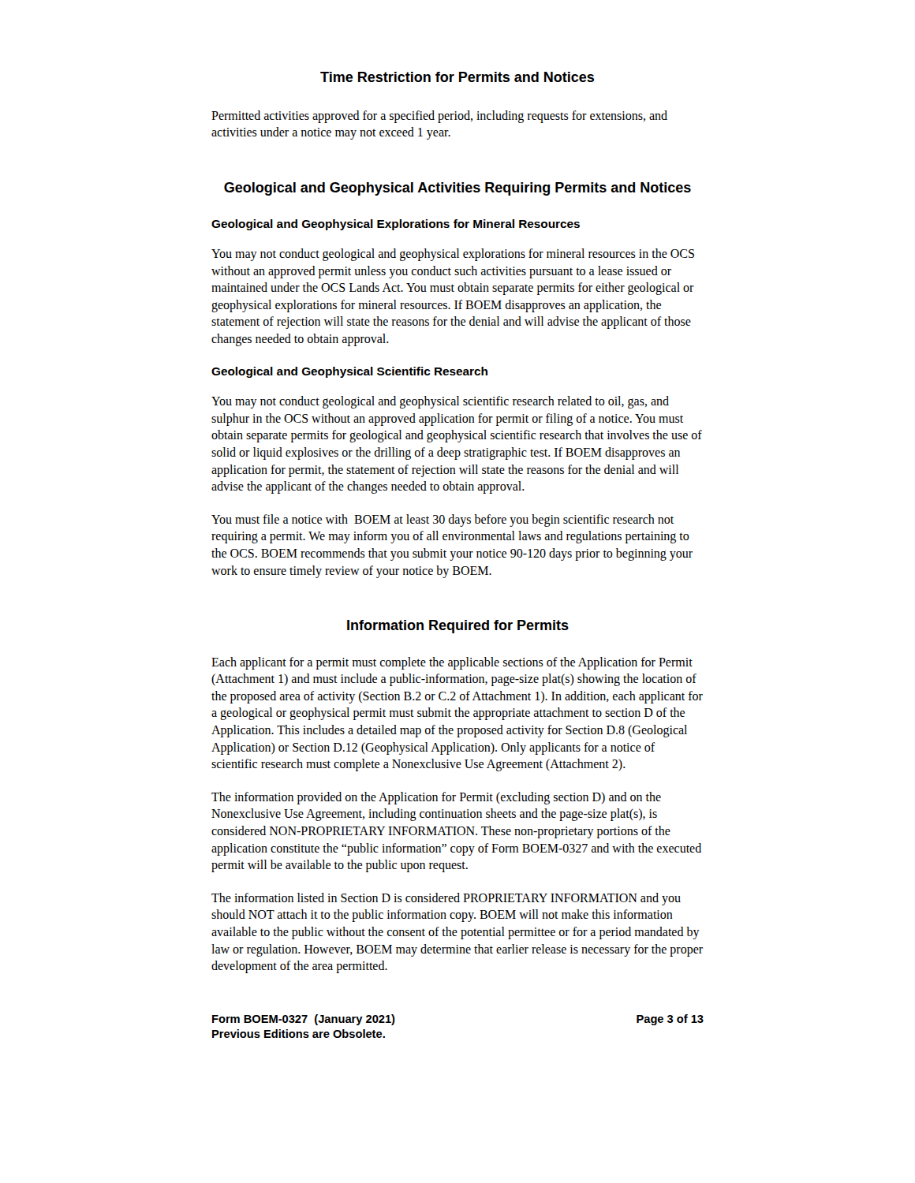Time Restriction for Permits and Notices
Permitted activities approved for a specified period, including requests for extensions, and activities under a notice may not exceed 1 year.
Geological and Geophysical Activities Requiring Permits and Notices
Geological and Geophysical Explorations for Mineral Resources
You may not conduct geological and geophysical explorations for mineral resources in the OCS without an approved permit unless you conduct such activities pursuant to a lease issued or maintained under the OCS Lands Act. You must obtain separate permits for either geological or geophysical explorations for mineral resources. If BOEM disapproves an application, the statement of rejection will state the reasons for the denial and will advise the applicant of those changes needed to obtain approval.
Geological and Geophysical Scientific Research
You may not conduct geological and geophysical scientific research related to oil, gas, and sulphur in the OCS without an approved application for permit or filing of a notice. You must obtain separate permits for geological and geophysical scientific research that involves the use of solid or liquid explosives or the drilling of a deep stratigraphic test. If BOEM disapproves an application for permit, the statement of rejection will state the reasons for the denial and will advise the applicant of the changes needed to obtain approval.
You must file a notice with BOEM at least 30 days before you begin scientific research not requiring a permit. We may inform you of all environmental laws and regulations pertaining to the OCS. BOEM recommends that you submit your notice 90-120 days prior to beginning your work to ensure timely review of your notice by BOEM.
Information Required for Permits
Each applicant for a permit must complete the applicable sections of the Application for Permit (Attachment 1) and must include a public-information, page-size plat(s) showing the location of the proposed area of activity (Section B.2 or C.2 of Attachment 1). In addition, each applicant for a geological or geophysical permit must submit the appropriate attachment to section D of the Application. This includes a detailed map of the proposed activity for Section D.8 (Geological Application) or Section D.12 (Geophysical Application). Only applicants for a notice of scientific research must complete a Nonexclusive Use Agreement (Attachment 2).
The information provided on the Application for Permit (excluding section D) and on the Nonexclusive Use Agreement, including continuation sheets and the page-size plat(s), is considered NON-PROPRIETARY INFORMATION. These non-proprietary portions of the application constitute the “public information” copy of Form BOEM-0327 and with the executed permit will be available to the public upon request.
The information listed in Section D is considered PROPRIETARY INFORMATION and you should NOT attach it to the public information copy. BOEM will not make this information available to the public without the consent of the potential permittee or for a period mandated by law or regulation. However, BOEM may determine that earlier release is necessary for the proper development of the area permitted.
Form BOEM-0327 (January 2021)
Previous Editions are Obsolete.
Page 3 of 13